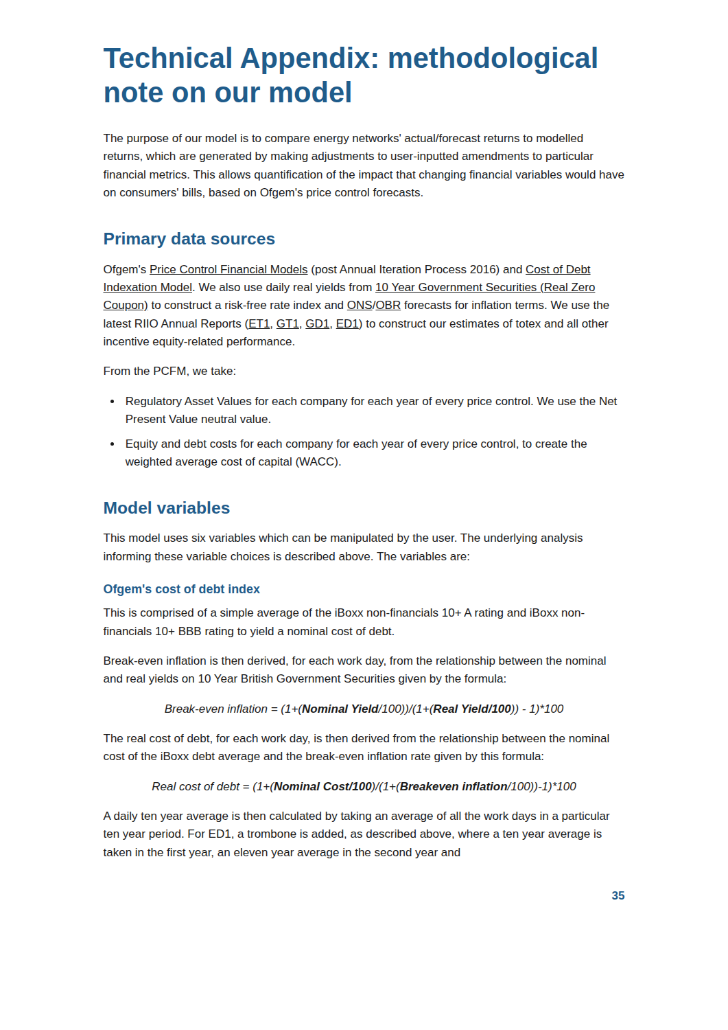Technical Appendix: methodological note on our model
The purpose of our model is to compare energy networks' actual/forecast returns to modelled returns, which are generated by making adjustments to user-inputted amendments to particular financial metrics. This allows quantification of the impact that changing financial variables would have on consumers' bills, based on Ofgem's price control forecasts.
Primary data sources
Ofgem's Price Control Financial Models (post Annual Iteration Process 2016) and Cost of Debt Indexation Model. We also use daily real yields from 10 Year Government Securities (Real Zero Coupon) to construct a risk-free rate index and ONS/OBR forecasts for inflation terms. We use the latest RIIO Annual Reports (ET1, GT1, GD1, ED1) to construct our estimates of totex and all other incentive equity-related performance.
From the PCFM, we take:
Regulatory Asset Values for each company for each year of every price control. We use the Net Present Value neutral value.
Equity and debt costs for each company for each year of every price control, to create the weighted average cost of capital (WACC).
Model variables
This model uses six variables which can be manipulated by the user. The underlying analysis informing these variable choices is described above. The variables are:
Ofgem's cost of debt index
This is comprised of a simple average of the iBoxx non-financials 10+ A rating and iBoxx non-financials 10+ BBB rating to yield a nominal cost of debt.
Break-even inflation is then derived, for each work day, from the relationship between the nominal and real yields on 10 Year British Government Securities given by the formula:
Break-even inflation = (1+(Nominal Yield/100))/(1+(Real Yield/100)) - 1)*100
The real cost of debt, for each work day, is then derived from the relationship between the nominal cost of the iBoxx debt average and the break-even inflation rate given by this formula:
Real cost of debt = (1+(Nominal Cost/100)/(1+(Breakeven inflation/100))-1)*100
A daily ten year average is then calculated by taking an average of all the work days in a particular ten year period. For ED1, a trombone is added, as described above, where a ten year average is taken in the first year, an eleven year average in the second year and
35